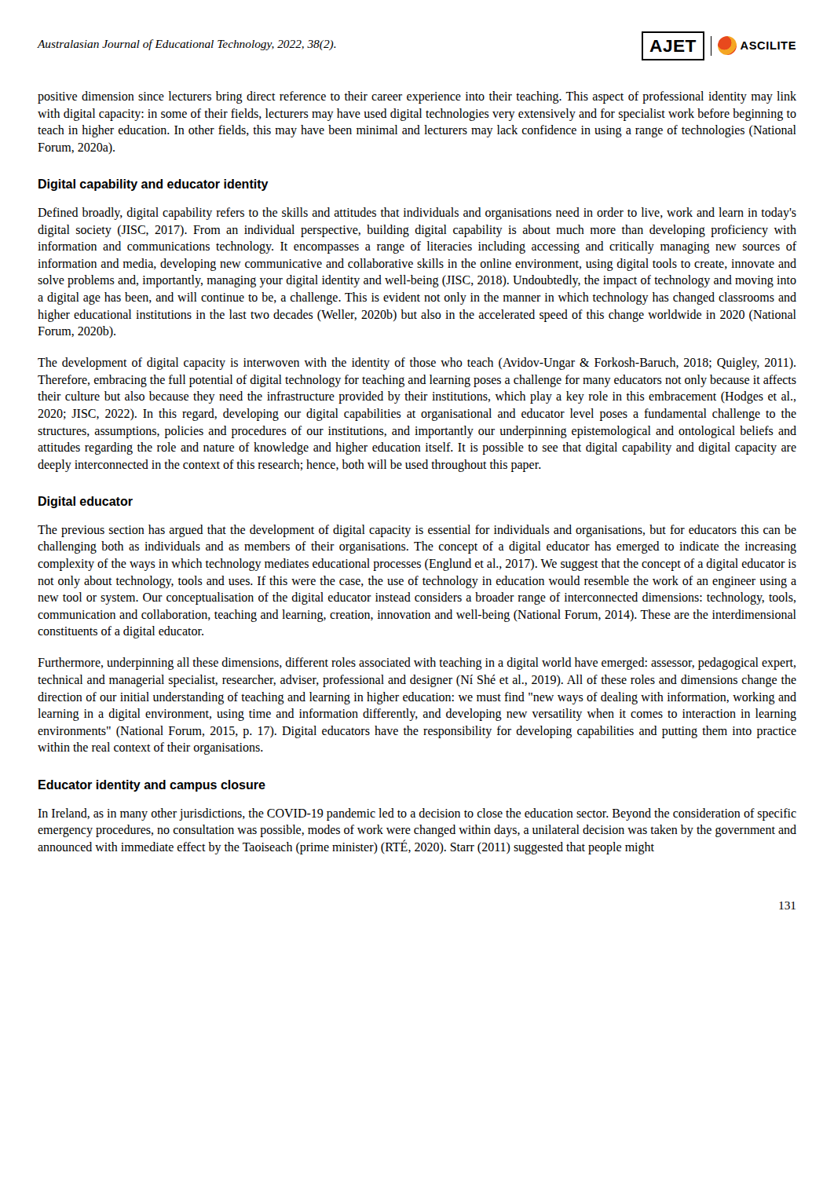Australasian Journal of Educational Technology, 2022, 38(2).
AJET ASCILITE
positive dimension since lecturers bring direct reference to their career experience into their teaching. This aspect of professional identity may link with digital capacity: in some of their fields, lecturers may have used digital technologies very extensively and for specialist work before beginning to teach in higher education. In other fields, this may have been minimal and lecturers may lack confidence in using a range of technologies (National Forum, 2020a).
Digital capability and educator identity
Defined broadly, digital capability refers to the skills and attitudes that individuals and organisations need in order to live, work and learn in today's digital society (JISC, 2017). From an individual perspective, building digital capability is about much more than developing proficiency with information and communications technology. It encompasses a range of literacies including accessing and critically managing new sources of information and media, developing new communicative and collaborative skills in the online environment, using digital tools to create, innovate and solve problems and, importantly, managing your digital identity and well-being (JISC, 2018). Undoubtedly, the impact of technology and moving into a digital age has been, and will continue to be, a challenge. This is evident not only in the manner in which technology has changed classrooms and higher educational institutions in the last two decades (Weller, 2020b) but also in the accelerated speed of this change worldwide in 2020 (National Forum, 2020b).
The development of digital capacity is interwoven with the identity of those who teach (Avidov-Ungar & Forkosh-Baruch, 2018; Quigley, 2011). Therefore, embracing the full potential of digital technology for teaching and learning poses a challenge for many educators not only because it affects their culture but also because they need the infrastructure provided by their institutions, which play a key role in this embracement (Hodges et al., 2020; JISC, 2022). In this regard, developing our digital capabilities at organisational and educator level poses a fundamental challenge to the structures, assumptions, policies and procedures of our institutions, and importantly our underpinning epistemological and ontological beliefs and attitudes regarding the role and nature of knowledge and higher education itself. It is possible to see that digital capability and digital capacity are deeply interconnected in the context of this research; hence, both will be used throughout this paper.
Digital educator
The previous section has argued that the development of digital capacity is essential for individuals and organisations, but for educators this can be challenging both as individuals and as members of their organisations. The concept of a digital educator has emerged to indicate the increasing complexity of the ways in which technology mediates educational processes (Englund et al., 2017). We suggest that the concept of a digital educator is not only about technology, tools and uses. If this were the case, the use of technology in education would resemble the work of an engineer using a new tool or system. Our conceptualisation of the digital educator instead considers a broader range of interconnected dimensions: technology, tools, communication and collaboration, teaching and learning, creation, innovation and well-being (National Forum, 2014). These are the interdimensional constituents of a digital educator.
Furthermore, underpinning all these dimensions, different roles associated with teaching in a digital world have emerged: assessor, pedagogical expert, technical and managerial specialist, researcher, adviser, professional and designer (Ní Shé et al., 2019). All of these roles and dimensions change the direction of our initial understanding of teaching and learning in higher education: we must find "new ways of dealing with information, working and learning in a digital environment, using time and information differently, and developing new versatility when it comes to interaction in learning environments" (National Forum, 2015, p. 17). Digital educators have the responsibility for developing capabilities and putting them into practice within the real context of their organisations.
Educator identity and campus closure
In Ireland, as in many other jurisdictions, the COVID-19 pandemic led to a decision to close the education sector. Beyond the consideration of specific emergency procedures, no consultation was possible, modes of work were changed within days, a unilateral decision was taken by the government and announced with immediate effect by the Taoiseach (prime minister) (RTÉ, 2020). Starr (2011) suggested that people might
131